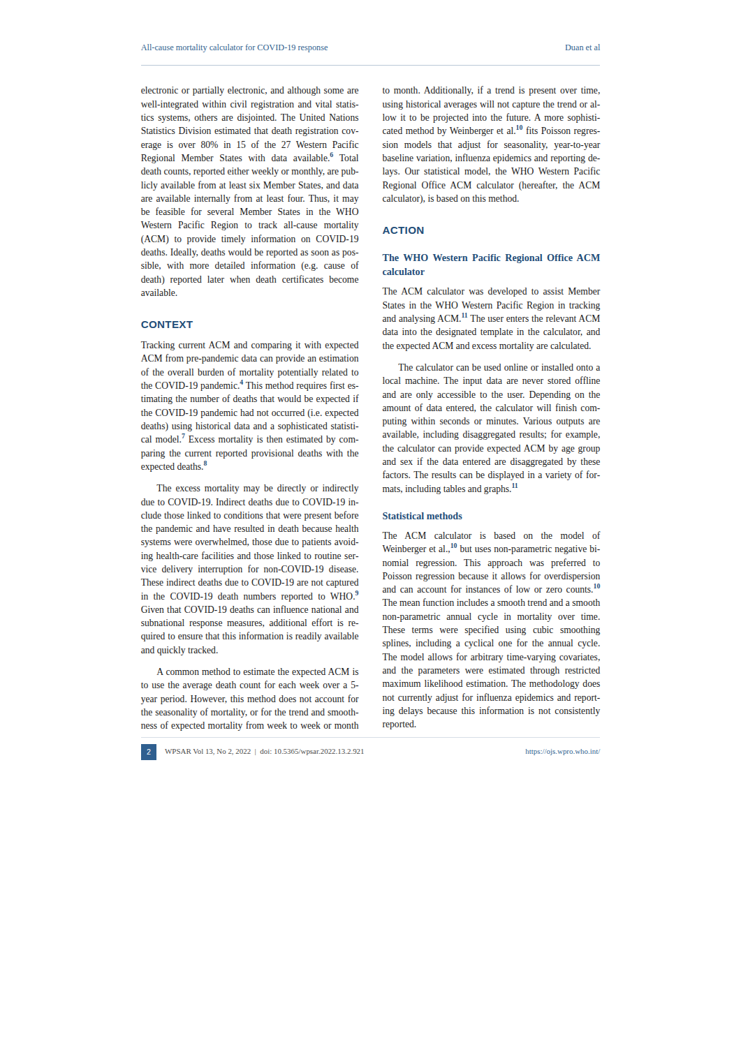All-cause mortality calculator for COVID-19 response
Duan et al
electronic or partially electronic, and although some are well-integrated within civil registration and vital statistics systems, others are disjointed. The United Nations Statistics Division estimated that death registration coverage is over 80% in 15 of the 27 Western Pacific Regional Member States with data available.6 Total death counts, reported either weekly or monthly, are publicly available from at least six Member States, and data are available internally from at least four. Thus, it may be feasible for several Member States in the WHO Western Pacific Region to track all-cause mortality (ACM) to provide timely information on COVID-19 deaths. Ideally, deaths would be reported as soon as possible, with more detailed information (e.g. cause of death) reported later when death certificates become available.
CONTEXT
Tracking current ACM and comparing it with expected ACM from pre-pandemic data can provide an estimation of the overall burden of mortality potentially related to the COVID-19 pandemic.4 This method requires first estimating the number of deaths that would be expected if the COVID-19 pandemic had not occurred (i.e. expected deaths) using historical data and a sophisticated statistical model.7 Excess mortality is then estimated by comparing the current reported provisional deaths with the expected deaths.8
The excess mortality may be directly or indirectly due to COVID-19. Indirect deaths due to COVID-19 include those linked to conditions that were present before the pandemic and have resulted in death because health systems were overwhelmed, those due to patients avoiding health-care facilities and those linked to routine service delivery interruption for non-COVID-19 disease. These indirect deaths due to COVID-19 are not captured in the COVID-19 death numbers reported to WHO.9 Given that COVID-19 deaths can influence national and subnational response measures, additional effort is required to ensure that this information is readily available and quickly tracked.
A common method to estimate the expected ACM is to use the average death count for each week over a 5-year period. However, this method does not account for the seasonality of mortality, or for the trend and smoothness of expected mortality from week to week or month to month. Additionally, if a trend is present over time, using historical averages will not capture the trend or allow it to be projected into the future. A more sophisticated method by Weinberger et al.10 fits Poisson regression models that adjust for seasonality, year-to-year baseline variation, influenza epidemics and reporting delays. Our statistical model, the WHO Western Pacific Regional Office ACM calculator (hereafter, the ACM calculator), is based on this method.
ACTION
The WHO Western Pacific Regional Office ACM calculator
The ACM calculator was developed to assist Member States in the WHO Western Pacific Region in tracking and analysing ACM.11 The user enters the relevant ACM data into the designated template in the calculator, and the expected ACM and excess mortality are calculated.
The calculator can be used online or installed onto a local machine. The input data are never stored offline and are only accessible to the user. Depending on the amount of data entered, the calculator will finish computing within seconds or minutes. Various outputs are available, including disaggregated results; for example, the calculator can provide expected ACM by age group and sex if the data entered are disaggregated by these factors. The results can be displayed in a variety of formats, including tables and graphs.11
Statistical methods
The ACM calculator is based on the model of Weinberger et al.,10 but uses non-parametric negative binomial regression. This approach was preferred to Poisson regression because it allows for overdispersion and can account for instances of low or zero counts.10 The mean function includes a smooth trend and a smooth non-parametric annual cycle in mortality over time. These terms were specified using cubic smoothing splines, including a cyclical one for the annual cycle. The model allows for arbitrary time-varying covariates, and the parameters were estimated through restricted maximum likelihood estimation. The methodology does not currently adjust for influenza epidemics and reporting delays because this information is not consistently reported.
2 WPSAR Vol 13, No 2, 2022 | doi: 10.5365/wpsar.2022.13.2.921
https://ojs.wpro.who.int/